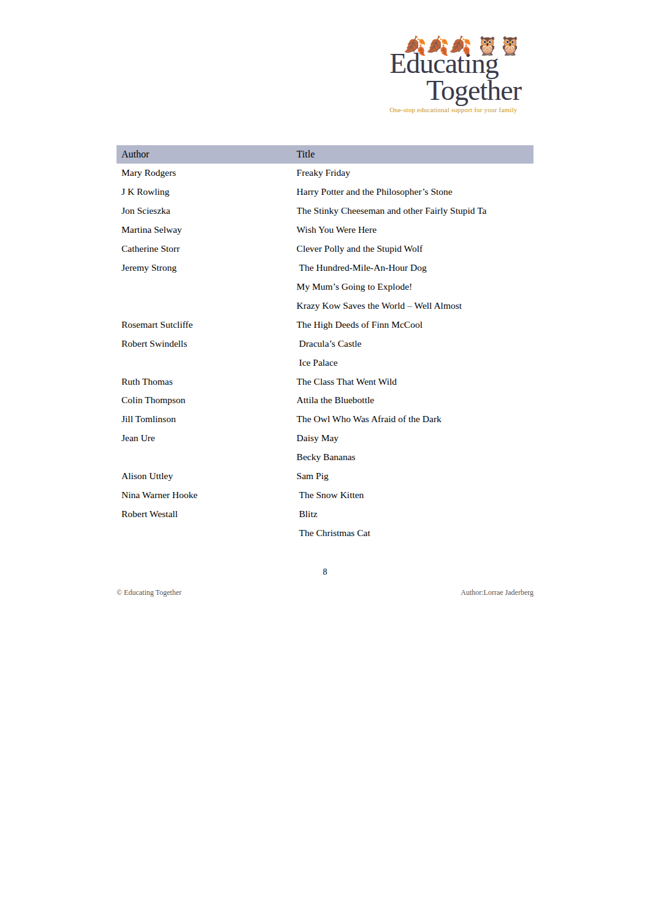🍂🍂🍂 🦉🦉
Educating
Together
One-stop educational support for your family
| Author | Title |
| --- | --- |
| Mary Rodgers | Freaky Friday |
| J K Rowling | Harry Potter and the Philosopher’s Stone |
| Jon Scieszka | The Stinky Cheeseman and other Fairly Stupid Ta |
| Martina Selway | Wish You Were Here |
| Catherine Storr | Clever Polly and the Stupid Wolf |
| Jeremy Strong | The Hundred-Mile-An-Hour Dog |
| | My Mum’s Going to Explode! |
| | Krazy Kow Saves the World – Well Almost |
| Rosemart Sutcliffe | The High Deeds of Finn McCool |
| Robert Swindells | Dracula’s Castle |
| | Ice Palace |
| Ruth Thomas | The Class That Went Wild |
| Colin Thompson | Attila the Bluebottle |
| Jill Tomlinson | The Owl Who Was Afraid of the Dark |
| Jean Ure | Daisy May |
| | Becky Bananas |
| Alison Uttley | Sam Pig |
| Nina Warner Hooke | The Snow Kitten |
| Robert Westall | Blitz |
| | The Christmas Cat |
8
© Educating Together
Author:Lorrae Jaderberg